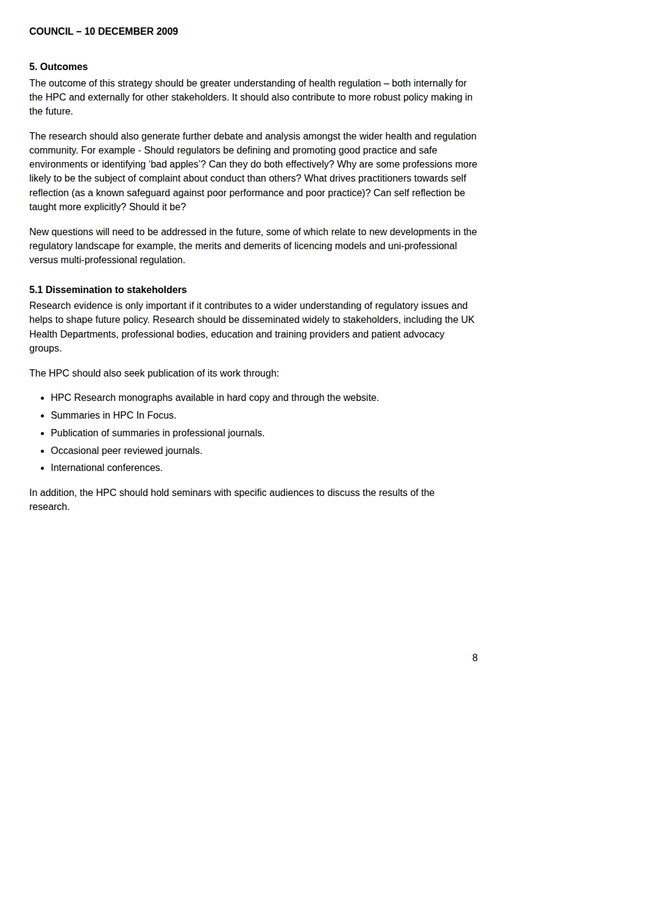COUNCIL – 10 DECEMBER 2009
5. Outcomes
The outcome of this strategy should be greater understanding of health regulation – both internally for the HPC and externally for other stakeholders. It should also contribute to more robust policy making in the future.
The research should also generate further debate and analysis amongst the wider health and regulation community. For example - Should regulators be defining and promoting good practice and safe environments or identifying ‘bad apples’? Can they do both effectively? Why are some professions more likely to be the subject of complaint about conduct than others? What drives practitioners towards self reflection (as a known safeguard against poor performance and poor practice)? Can self reflection be taught more explicitly? Should it be?
New questions will need to be addressed in the future, some of which relate to new developments in the regulatory landscape for example, the merits and demerits of licencing models and uni-professional versus multi-professional regulation.
5.1 Dissemination to stakeholders
Research evidence is only important if it contributes to a wider understanding of regulatory issues and helps to shape future policy. Research should be disseminated widely to stakeholders, including the UK Health Departments, professional bodies, education and training providers and patient advocacy groups.
The HPC should also seek publication of its work through:
HPC Research monographs available in hard copy and through the website.
Summaries in HPC In Focus.
Publication of summaries in professional journals.
Occasional peer reviewed journals.
International conferences.
In addition, the HPC should hold seminars with specific audiences to discuss the results of the research.
8